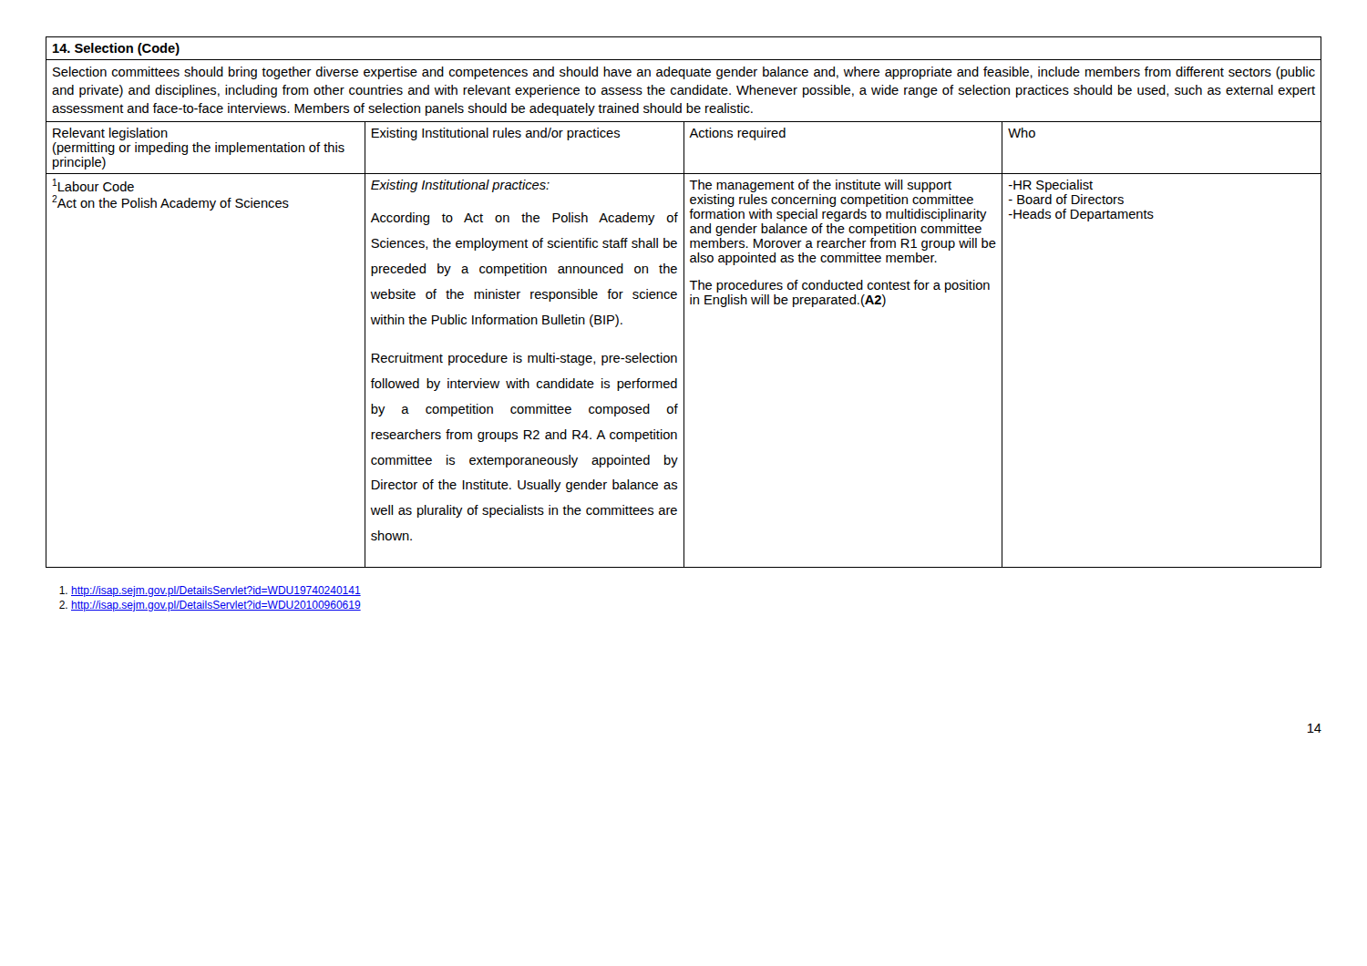| 14. Selection (Code) |
| Selection committees should bring together diverse expertise and competences and should have an adequate gender balance and, where appropriate and feasible, include members from different sectors (public and private) and disciplines, including from other countries and with relevant experience to assess the candidate. Whenever possible, a wide range of selection practices should be used, such as external expert assessment and face-to-face interviews. Members of selection panels should be adequately trained should be realistic. |
| Relevant legislation (permitting or impeding the implementation of this principle) | Existing Institutional rules and/or practices | Actions required | Who |
| 1 Labour Code 2 Act on the Polish Academy of Sciences | Existing Institutional practices: According to Act on the Polish Academy of Sciences, the employment of scientific staff shall be preceded by a competition announced on the website of the minister responsible for science within the Public Information Bulletin (BIP). Recruitment procedure is multi-stage, pre-selection followed by interview with candidate is performed by a competition committee composed of researchers from groups R2 and R4. A competition committee is extemporaneously appointed by Director of the Institute. Usually gender balance as well as plurality of specialists in the committees are shown. | The management of the institute will support existing rules concerning competition committee formation with special regards to multidisciplinarity and gender balance of the competition committee members. Morover a rearcher from R1 group will be also appointed as the committee member. The procedures of conducted contest for a position in English will be preparated.( A2 ) | -HR Specialist - Board of Directors -Heads of Departaments |
http://isap.sejm.gov.pl/DetailsServlet?id=WDU19740240141
http://isap.sejm.gov.pl/DetailsServlet?id=WDU20100960619
14